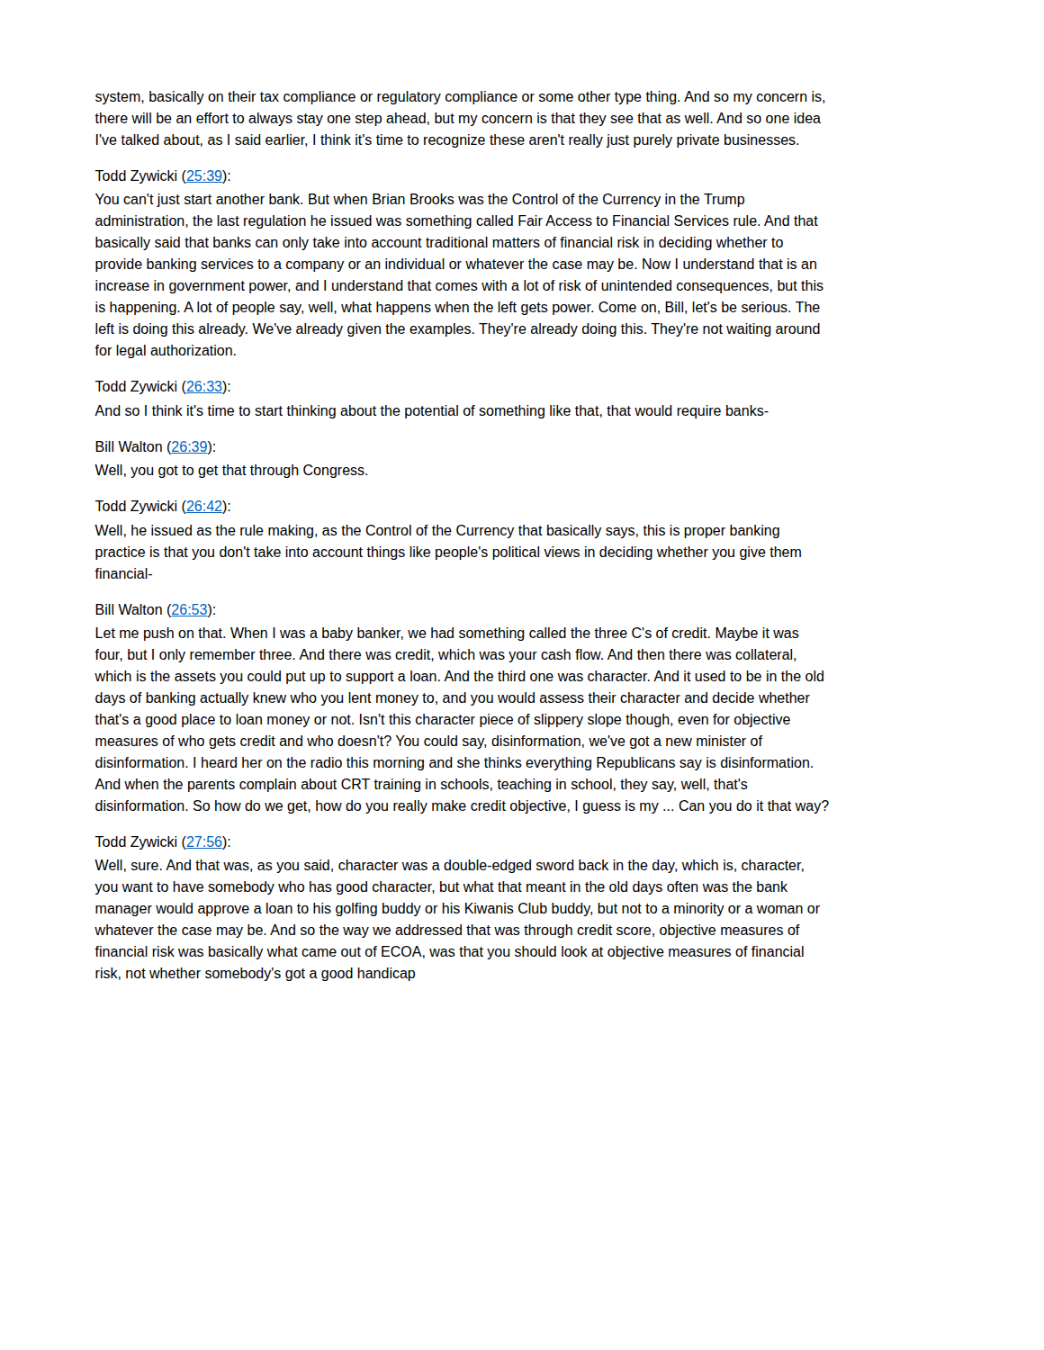system, basically on their tax compliance or regulatory compliance or some other type thing. And so my concern is, there will be an effort to always stay one step ahead, but my concern is that they see that as well. And so one idea I've talked about, as I said earlier, I think it's time to recognize these aren't really just purely private businesses.
Todd Zywicki (25:39):
You can't just start another bank. But when Brian Brooks was the Control of the Currency in the Trump administration, the last regulation he issued was something called Fair Access to Financial Services rule. And that basically said that banks can only take into account traditional matters of financial risk in deciding whether to provide banking services to a company or an individual or whatever the case may be. Now I understand that is an increase in government power, and I understand that comes with a lot of risk of unintended consequences, but this is happening. A lot of people say, well, what happens when the left gets power. Come on, Bill, let's be serious. The left is doing this already. We've already given the examples. They're already doing this. They're not waiting around for legal authorization.
Todd Zywicki (26:33):
And so I think it's time to start thinking about the potential of something like that, that would require banks-
Bill Walton (26:39):
Well, you got to get that through Congress.
Todd Zywicki (26:42):
Well, he issued as the rule making, as the Control of the Currency that basically says, this is proper banking practice is that you don't take into account things like people's political views in deciding whether you give them financial-
Bill Walton (26:53):
Let me push on that. When I was a baby banker, we had something called the three C's of credit. Maybe it was four, but I only remember three. And there was credit, which was your cash flow. And then there was collateral, which is the assets you could put up to support a loan. And the third one was character. And it used to be in the old days of banking actually knew who you lent money to, and you would assess their character and decide whether that's a good place to loan money or not. Isn't this character piece of slippery slope though, even for objective measures of who gets credit and who doesn't? You could say, disinformation, we've got a new minister of disinformation. I heard her on the radio this morning and she thinks everything Republicans say is disinformation. And when the parents complain about CRT training in schools, teaching in school, they say, well, that's disinformation. So how do we get, how do you really make credit objective, I guess is my ... Can you do it that way?
Todd Zywicki (27:56):
Well, sure. And that was, as you said, character was a double-edged sword back in the day, which is, character, you want to have somebody who has good character, but what that meant in the old days often was the bank manager would approve a loan to his golfing buddy or his Kiwanis Club buddy, but not to a minority or a woman or whatever the case may be. And so the way we addressed that was through credit score, objective measures of financial risk was basically what came out of ECOA, was that you should look at objective measures of financial risk, not whether somebody's got a good handicap